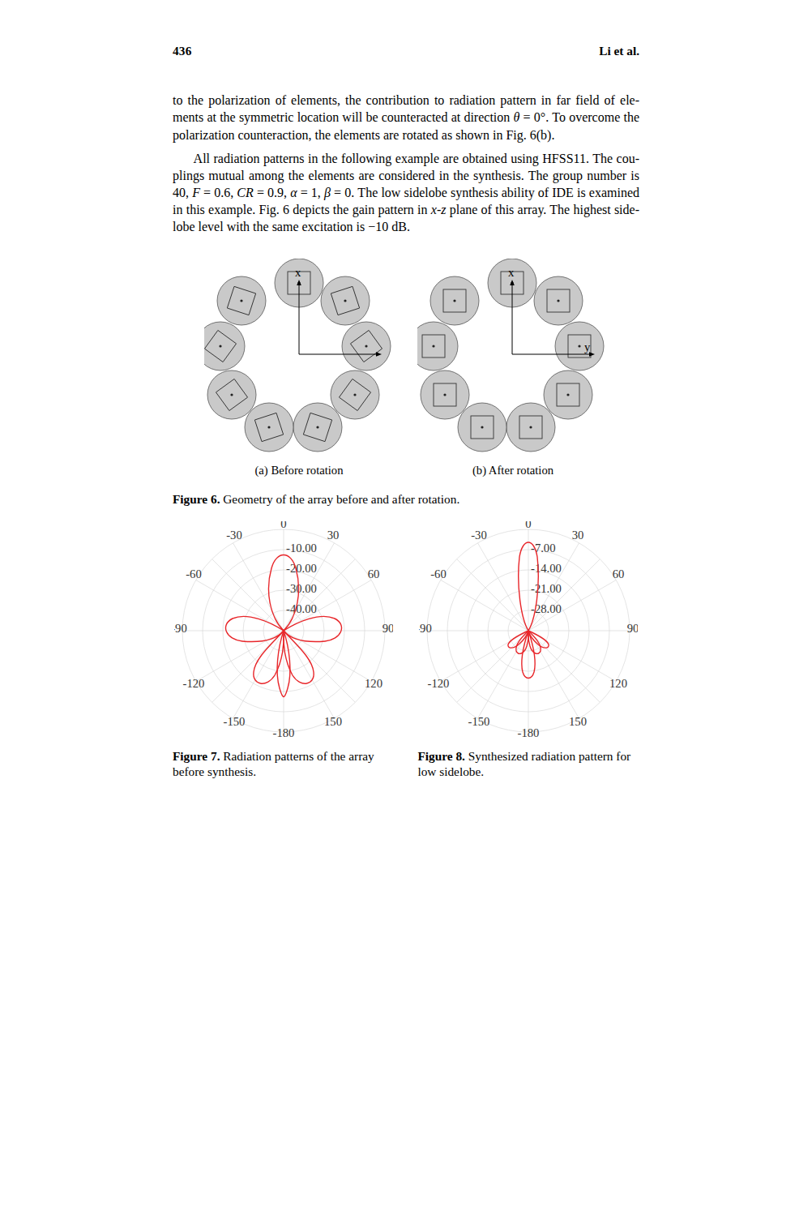436 Li et al.
to the polarization of elements, the contribution to radiation pattern in far field of elements at the symmetric location will be counteracted at direction θ = 0°. To overcome the polarization counteraction, the elements are rotated as shown in Fig. 6(b).
All radiation patterns in the following example are obtained using HFSS11. The couplings mutual among the elements are considered in the synthesis. The group number is 40, F = 0.6, CR = 0.9, α = 1, β = 0. The low sidelobe synthesis ability of IDE is examined in this example. Fig. 6 depicts the gain pattern in x-z plane of this array. The highest sidelobe level with the same excitation is −10 dB.
x x y
(a) Before rotation
(b) After rotation
Figure 6. Geometry of the array before and after rotation.
0 30 -30 60 -60 90 -90 120 -120 150 -150 -180 -10.00 -20.00 -30.00 -40.00
Figure 7. Radiation patterns of the array before synthesis.
0 30 -30 60 -60 90 -90 120 -120 150 -150 -180 -7.00 -14.00 -21.00 -28.00
Figure 8. Synthesized radiation pattern for low sidelobe.